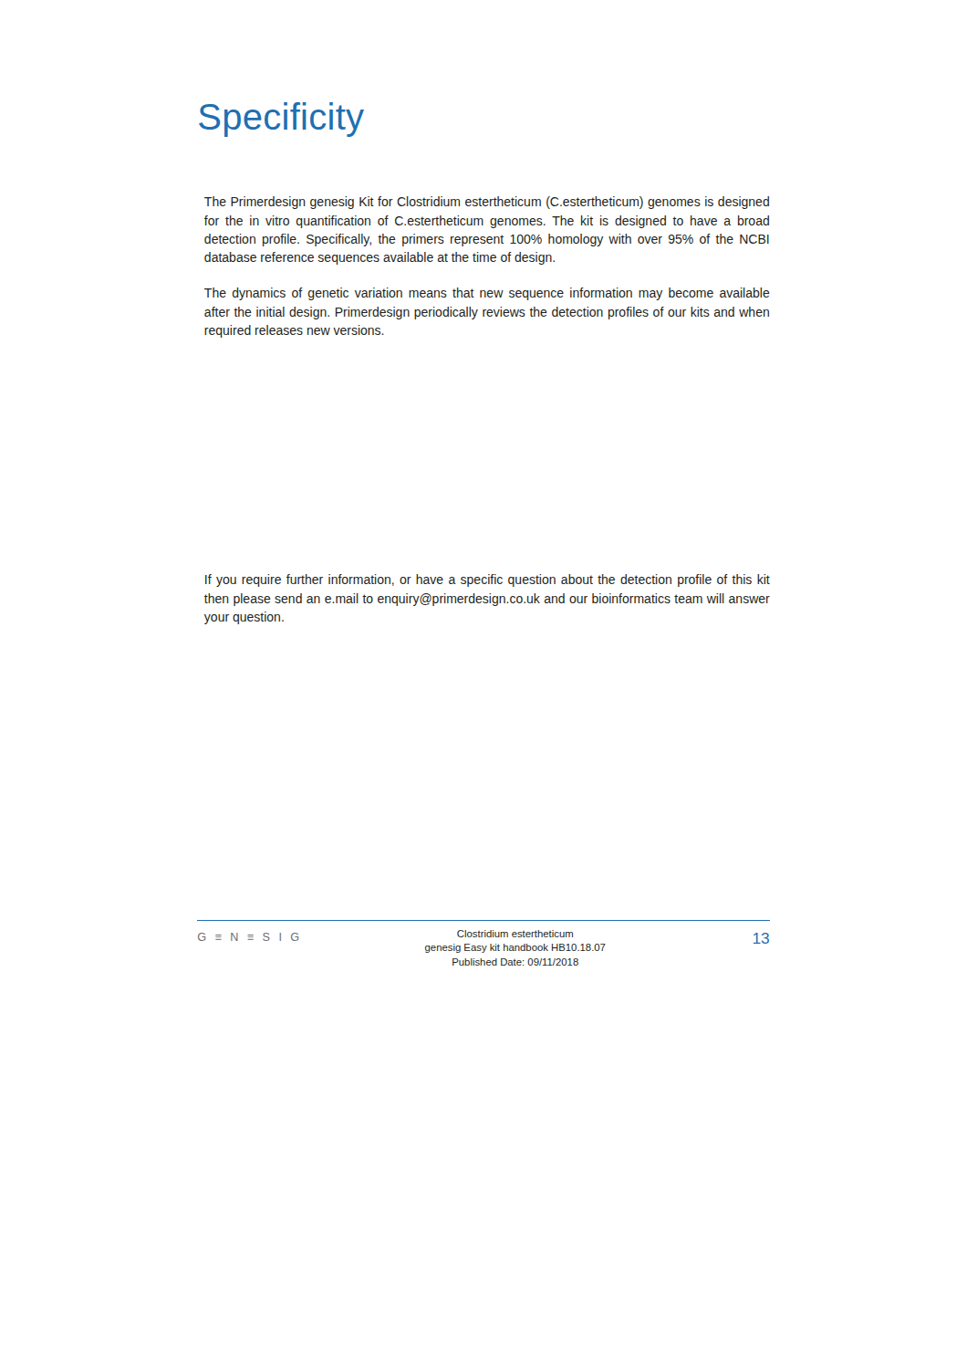Specificity
The Primerdesign genesig Kit for Clostridium estertheticum (C.estertheticum) genomes is designed for the in vitro quantification of C.estertheticum genomes. The kit is designed to have a broad detection profile. Specifically, the primers represent 100% homology with over 95% of the NCBI database reference sequences available at the time of design.
The dynamics of genetic variation means that new sequence information may become available after the initial design. Primerdesign periodically reviews the detection profiles of our kits and when required releases new versions.
If you require further information, or have a specific question about the detection profile of this kit then please send an e.mail to enquiry@primerdesign.co.uk and our bioinformatics team will answer your question.
G ≡ N ≡ S I G
Clostridium estertheticum
genesig Easy kit handbook HB10.18.07
Published Date: 09/11/2018
13